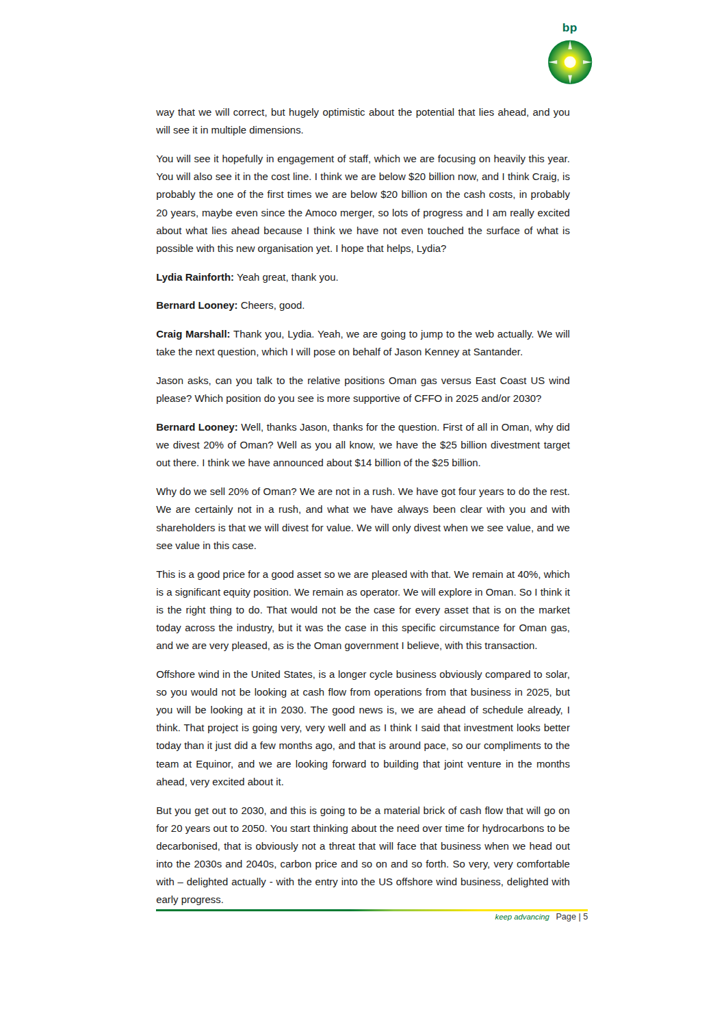bp
way that we will correct, but hugely optimistic about the potential that lies ahead, and you will see it in multiple dimensions.
You will see it hopefully in engagement of staff, which we are focusing on heavily this year. You will also see it in the cost line. I think we are below $20 billion now, and I think Craig, is probably the one of the first times we are below $20 billion on the cash costs, in probably 20 years, maybe even since the Amoco merger, so lots of progress and I am really excited about what lies ahead because I think we have not even touched the surface of what is possible with this new organisation yet. I hope that helps, Lydia?
Lydia Rainforth: Yeah great, thank you.
Bernard Looney: Cheers, good.
Craig Marshall: Thank you, Lydia. Yeah, we are going to jump to the web actually. We will take the next question, which I will pose on behalf of Jason Kenney at Santander.
Jason asks, can you talk to the relative positions Oman gas versus East Coast US wind please? Which position do you see is more supportive of CFFO in 2025 and/or 2030?
Bernard Looney: Well, thanks Jason, thanks for the question. First of all in Oman, why did we divest 20% of Oman? Well as you all know, we have the $25 billion divestment target out there. I think we have announced about $14 billion of the $25 billion.
Why do we sell 20% of Oman? We are not in a rush. We have got four years to do the rest. We are certainly not in a rush, and what we have always been clear with you and with shareholders is that we will divest for value. We will only divest when we see value, and we see value in this case.
This is a good price for a good asset so we are pleased with that. We remain at 40%, which is a significant equity position. We remain as operator. We will explore in Oman. So I think it is the right thing to do. That would not be the case for every asset that is on the market today across the industry, but it was the case in this specific circumstance for Oman gas, and we are very pleased, as is the Oman government I believe, with this transaction.
Offshore wind in the United States, is a longer cycle business obviously compared to solar, so you would not be looking at cash flow from operations from that business in 2025, but you will be looking at it in 2030. The good news is, we are ahead of schedule already, I think. That project is going very, very well and as I think I said that investment looks better today than it just did a few months ago, and that is around pace, so our compliments to the team at Equinor, and we are looking forward to building that joint venture in the months ahead, very excited about it.
But you get out to 2030, and this is going to be a material brick of cash flow that will go on for 20 years out to 2050. You start thinking about the need over time for hydrocarbons to be decarbonised, that is obviously not a threat that will face that business when we head out into the 2030s and 2040s, carbon price and so on and so forth. So very, very comfortable with – delighted actually - with the entry into the US offshore wind business, delighted with early progress.
keep advancing Page | 5